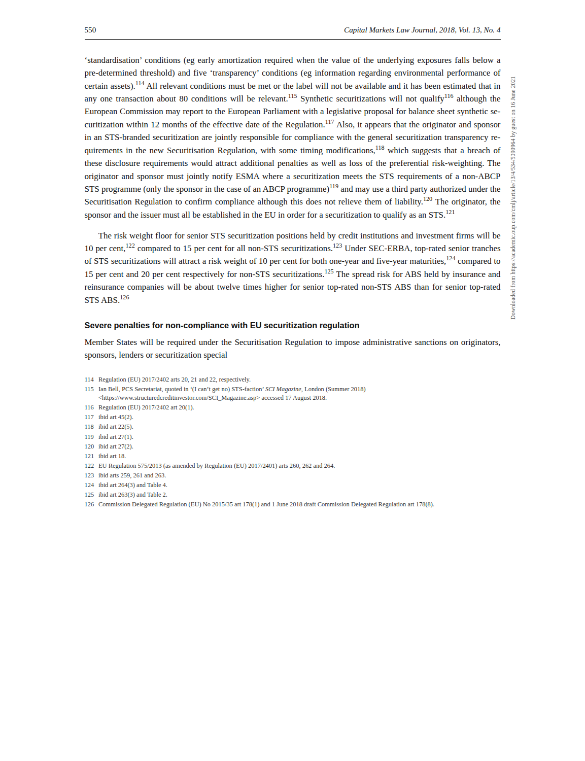Downloaded from https://academic.oup.com/cmlj/article/13/4/534/5090964 by guest on 16 June 2021
550 Capital Markets Law Journal, 2018, Vol. 13, No. 4
‘standardisation’ conditions (eg early amortization required when the value of the underlying exposures falls below a pre-determined threshold) and five ‘transparency’ conditions (eg information regarding environmental performance of certain assets).114 All relevant conditions must be met or the label will not be available and it has been estimated that in any one transaction about 80 conditions will be relevant.115 Synthetic securitizations will not qualify116 although the European Commission may report to the European Parliament with a legislative proposal for balance sheet synthetic securitization within 12 months of the effective date of the Regulation.117 Also, it appears that the originator and sponsor in an STS-branded securitization are jointly responsible for compliance with the general securitization transparency requirements in the new Securitisation Regulation, with some timing modifications,118 which suggests that a breach of these disclosure requirements would attract additional penalties as well as loss of the preferential risk-weighting. The originator and sponsor must jointly notify ESMA where a securitization meets the STS requirements of a non-ABCP STS programme (only the sponsor in the case of an ABCP programme)119 and may use a third party authorized under the Securitisation Regulation to confirm compliance although this does not relieve them of liability.120 The originator, the sponsor and the issuer must all be established in the EU in order for a securitization to qualify as an STS.121
The risk weight floor for senior STS securitization positions held by credit institutions and investment firms will be 10 per cent,122 compared to 15 per cent for all non-STS securitizations.123 Under SEC-ERBA, top-rated senior tranches of STS securitizations will attract a risk weight of 10 per cent for both one-year and five-year maturities,124 compared to 15 per cent and 20 per cent respectively for non-STS securitizations.125 The spread risk for ABS held by insurance and reinsurance companies will be about twelve times higher for senior top-rated non-STS ABS than for senior top-rated STS ABS.126
Severe penalties for non-compliance with EU securitization regulation
Member States will be required under the Securitisation Regulation to impose administrative sanctions on originators, sponsors, lenders or securitization special
Regulation (EU) 2017/2402 arts 20, 21 and 22, respectively.
Ian Bell, PCS Secretariat, quoted in ‘(I can’t get no) STS-faction’ SCI Magazine, London (Summer 2018) <https://www.structuredcreditinvestor.com/SCI_Magazine.asp> accessed 17 August 2018.
Regulation (EU) 2017/2402 art 20(1).
ibid art 45(2).
ibid art 22(5).
ibid art 27(1).
ibid art 27(2).
ibid art 18.
EU Regulation 575/2013 (as amended by Regulation (EU) 2017/2401) arts 260, 262 and 264.
ibid arts 259, 261 and 263.
ibid art 264(3) and Table 4.
ibid art 263(3) and Table 2.
Commission Delegated Regulation (EU) No 2015/35 art 178(1) and 1 June 2018 draft Commission Delegated Regulation art 178(8).